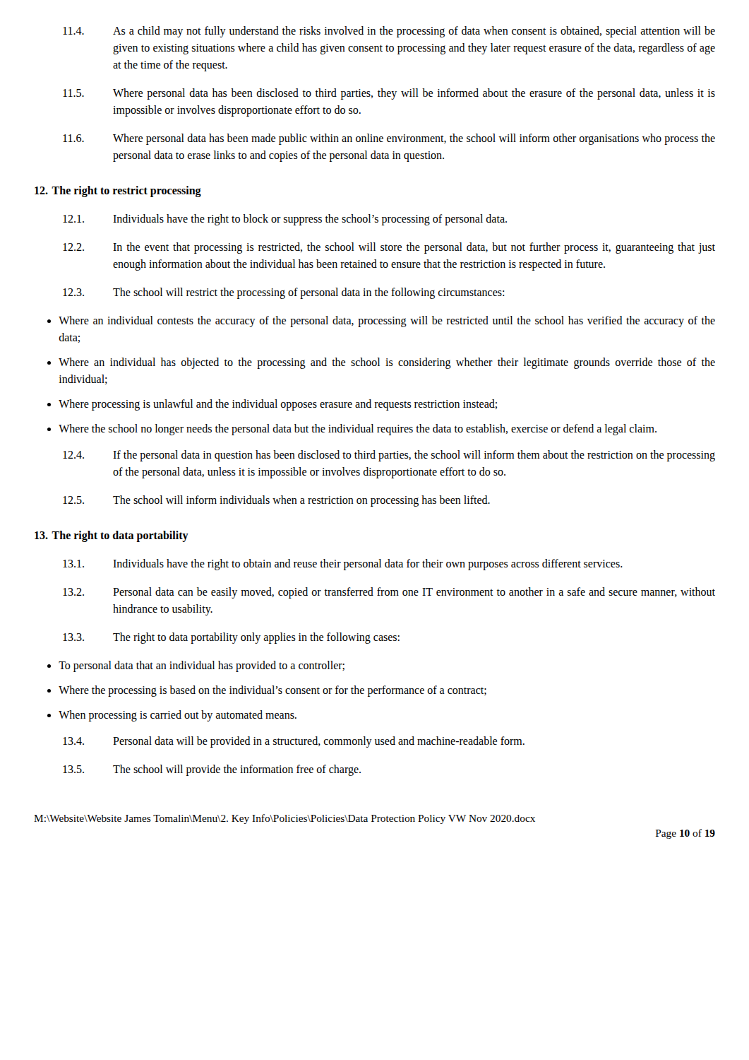11.4.
As a child may not fully understand the risks involved in the processing of data when consent is obtained, special attention will be given to existing situations where a child has given consent to processing and they later request erasure of the data, regardless of age at the time of the request.
11.5.
Where personal data has been disclosed to third parties, they will be informed about the erasure of the personal data, unless it is impossible or involves disproportionate effort to do so.
11.6.
Where personal data has been made public within an online environment, the school will inform other organisations who process the personal data to erase links to and copies of the personal data in question.
12. The right to restrict processing
12.1.
Individuals have the right to block or suppress the school’s processing of personal data.
12.2.
In the event that processing is restricted, the school will store the personal data, but not further process it, guaranteeing that just enough information about the individual has been retained to ensure that the restriction is respected in future.
12.3.
The school will restrict the processing of personal data in the following circumstances:
Where an individual contests the accuracy of the personal data, processing will be restricted until the school has verified the accuracy of the data;
Where an individual has objected to the processing and the school is considering whether their legitimate grounds override those of the individual;
Where processing is unlawful and the individual opposes erasure and requests restriction instead;
Where the school no longer needs the personal data but the individual requires the data to establish, exercise or defend a legal claim.
12.4.
If the personal data in question has been disclosed to third parties, the school will inform them about the restriction on the processing of the personal data, unless it is impossible or involves disproportionate effort to do so.
12.5.
The school will inform individuals when a restriction on processing has been lifted.
13. The right to data portability
13.1.
Individuals have the right to obtain and reuse their personal data for their own purposes across different services.
13.2.
Personal data can be easily moved, copied or transferred from one IT environment to another in a safe and secure manner, without hindrance to usability.
13.3.
The right to data portability only applies in the following cases:
To personal data that an individual has provided to a controller;
Where the processing is based on the individual’s consent or for the performance of a contract;
When processing is carried out by automated means.
13.4.
Personal data will be provided in a structured, commonly used and machine-readable form.
13.5.
The school will provide the information free of charge.
M:\Website\Website James Tomalin\Menu\2. Key Info\Policies\Policies\Data Protection Policy VW Nov 2020.docx
Page 10 of 19